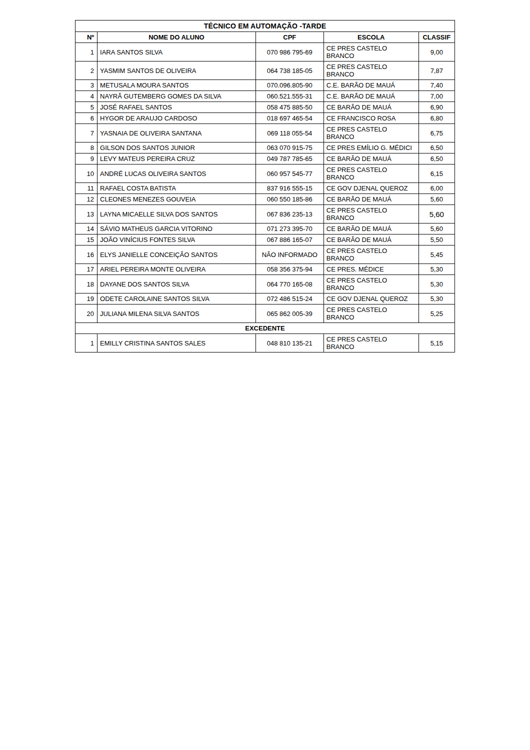| TÉCNICO EM AUTOMAÇÃO -TARDE |
| --- |
| Nº | NOME DO ALUNO | CPF | ESCOLA | CLASSIF |
| 1 | IARA SANTOS SILVA | 070 986 795-69 | CE PRES CASTELO BRANCO | 9,00 |
| 2 | YASMIM SANTOS DE OLIVEIRA | 064 738 185-05 | CE PRES CASTELO BRANCO | 7,87 |
| 3 | METUSALA MOURA SANTOS | 070.096.805-90 | C.E. BARÃO DE MAUÁ | 7,40 |
| 4 | NAYRÃ GUTEMBERG GOMES DA SILVA | 060.521.555-31 | C.E. BARÃO DE MAUÁ | 7,00 |
| 5 | JOSÉ RAFAEL SANTOS | 058 475 885-50 | CE BARÃO DE MAUÁ | 6,90 |
| 6 | HYGOR DE ARAUJO CARDOSO | 018 697 465-54 | CE FRANCISCO ROSA | 6,80 |
| 7 | YASNAIA DE OLIVEIRA SANTANA | 069 118 055-54 | CE PRES CASTELO BRANCO | 6,75 |
| 8 | GILSON DOS SANTOS JUNIOR | 063 070 915-75 | CE PRES EMÍLIO G. MÉDICI | 6,50 |
| 9 | LEVY MATEUS PEREIRA CRUZ | 049 787 785-65 | CE BARÃO DE MAUÁ | 6,50 |
| 10 | ANDRÉ LUCAS OLIVEIRA SANTOS | 060 957 545-77 | CE PRES CASTELO BRANCO | 6,15 |
| 11 | RAFAEL COSTA BATISTA | 837 916 555-15 | CE GOV DJENAL QUEROZ | 6,00 |
| 12 | CLEONES MENEZES GOUVEIA | 060 550 185-86 | CE BARÃO DE MAUÁ | 5,60 |
| 13 | LAYNA MICAELLE SILVA DOS SANTOS | 067 836 235-13 | CE PRES CASTELO BRANCO | 5,60 |
| 14 | SÁVIO MATHEUS GARCIA VITORINO | 071 273 395-70 | CE BARÃO DE MAUÁ | 5,60 |
| 15 | JOÃO VINÍCIUS FONTES SILVA | 067 886 165-07 | CE BARÃO DE MAUÁ | 5,50 |
| 16 | ELYS JANIELLE CONCEIÇÃO SANTOS | NÃO INFORMADO | CE PRES CASTELO BRANCO | 5,45 |
| 17 | ARIEL PEREIRA MONTE OLIVEIRA | 058 356 375-94 | CE PRES. MÉDICE | 5,30 |
| 18 | DAYANE DOS SANTOS SILVA | 064 770 165-08 | CE PRES CASTELO BRANCO | 5,30 |
| 19 | ODETE CAROLAINE SANTOS SILVA | 072 486 515-24 | CE GOV DJENAL QUEROZ | 5,30 |
| 20 | JULIANA MILENA SILVA SANTOS | 065 862 005-39 | CE PRES CASTELO BRANCO | 5,25 |
| EXCEDENTE |
| 1 | EMILLY CRISTINA SANTOS SALES | 048 810 135-21 | CE PRES CASTELO BRANCO | 5,15 |